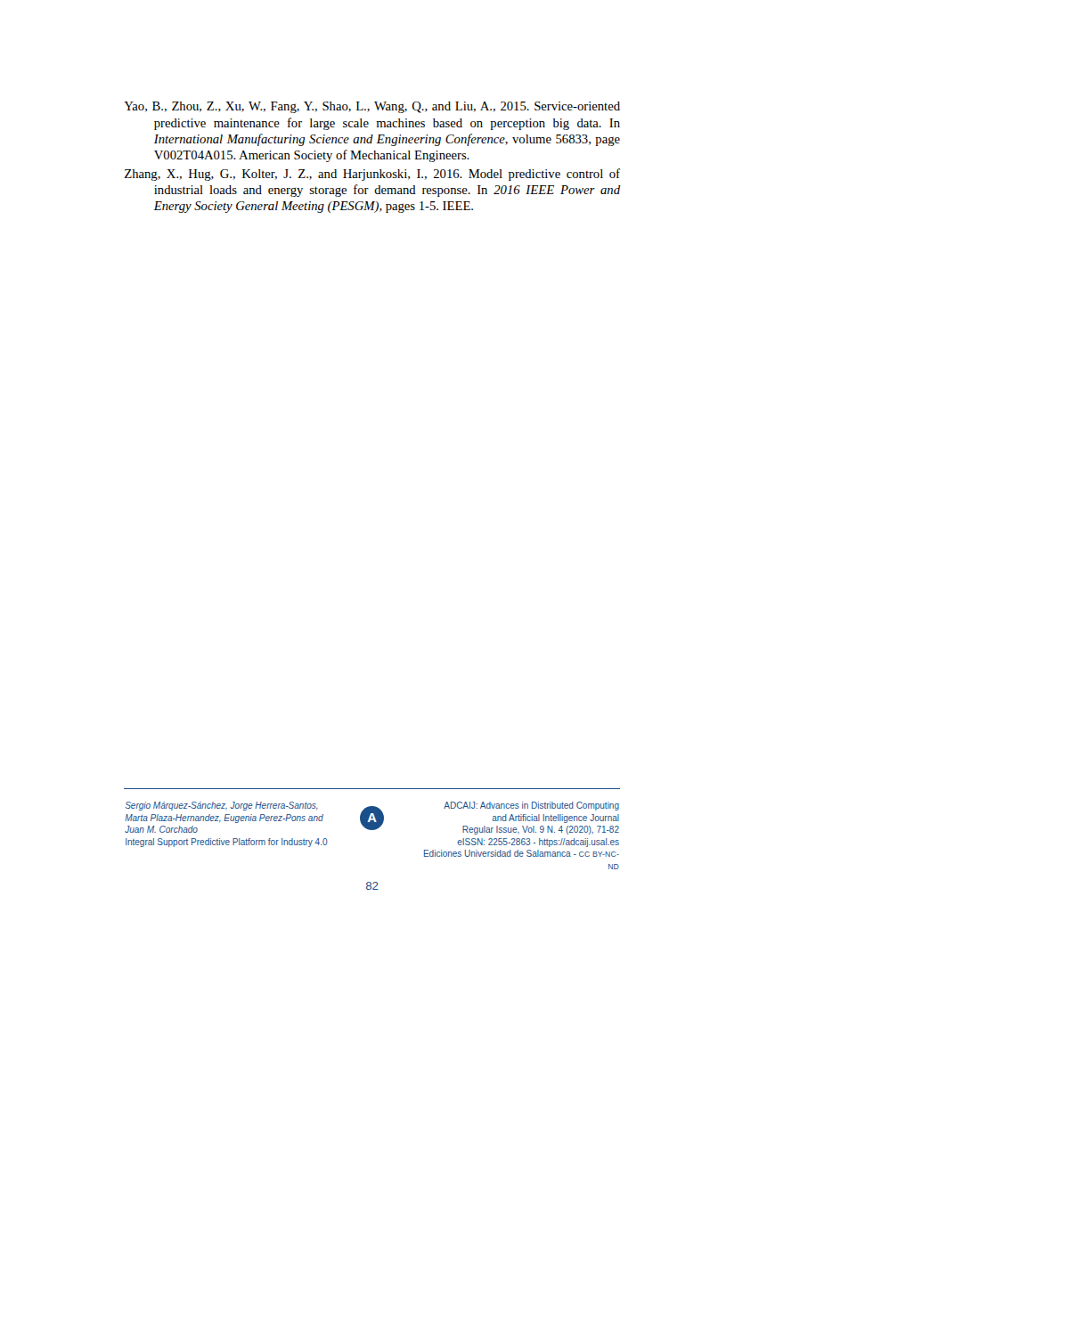Yao, B., Zhou, Z., Xu, W., Fang, Y., Shao, L., Wang, Q., and Liu, A., 2015. Service-oriented predictive maintenance for large scale machines based on perception big data. In International Manufacturing Science and Engineering Conference, volume 56833, page V002T04A015. American Society of Mechanical Engineers.
Zhang, X., Hug, G., Kolter, J. Z., and Harjunkoski, I., 2016. Model predictive control of industrial loads and energy storage for demand response. In 2016 IEEE Power and Energy Society General Meeting (PESGM), pages 1-5. IEEE.
| Sergio Márquez-Sánchez, Jorge Herrera-Santos, Marta Plaza-Hernandez, Eugenia Perez-Pons and Juan M. Corchado Integral Support Predictive Platform for Industry 4.0 | A | ADCAIJ: Advances in Distributed Computing and Artificial Intelligence Journal Regular Issue, Vol. 9 N. 4 (2020), 71-82 eISSN: 2255-2863 - https://adcaij.usal.es Ediciones Universidad de Salamanca - CC BY-NC-ND |
82